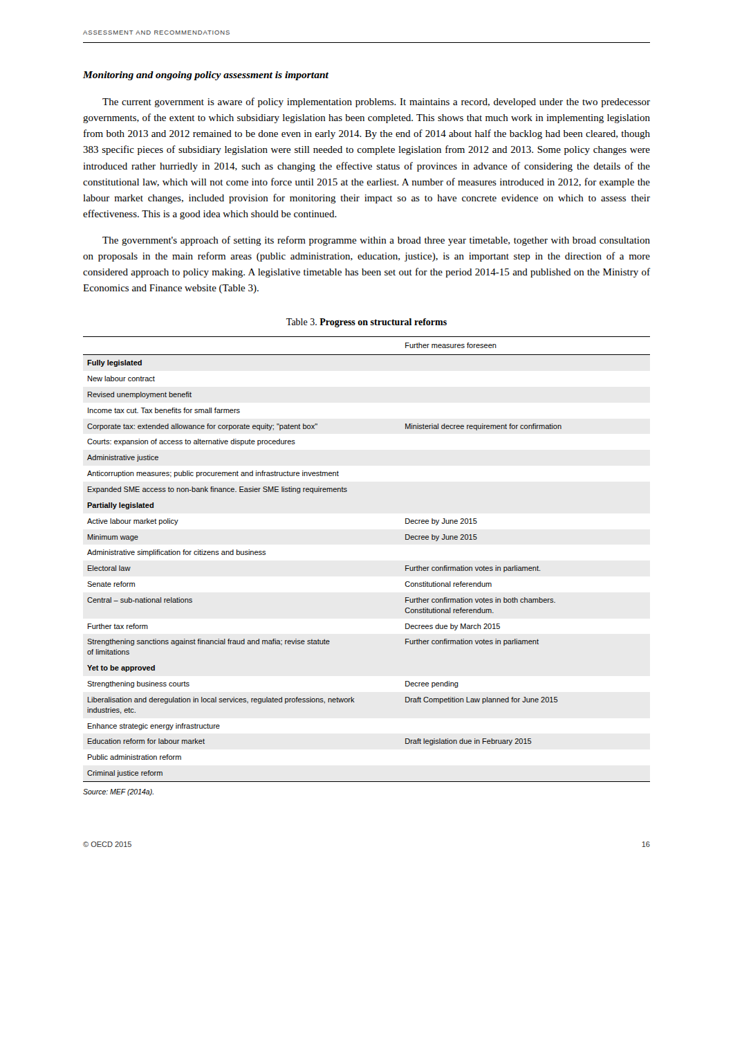Assessment and recommendations
Monitoring and ongoing policy assessment is important
The current government is aware of policy implementation problems. It maintains a record, developed under the two predecessor governments, of the extent to which subsidiary legislation has been completed. This shows that much work in implementing legislation from both 2013 and 2012 remained to be done even in early 2014. By the end of 2014 about half the backlog had been cleared, though 383 specific pieces of subsidiary legislation were still needed to complete legislation from 2012 and 2013. Some policy changes were introduced rather hurriedly in 2014, such as changing the effective status of provinces in advance of considering the details of the constitutional law, which will not come into force until 2015 at the earliest. A number of measures introduced in 2012, for example the labour market changes, included provision for monitoring their impact so as to have concrete evidence on which to assess their effectiveness. This is a good idea which should be continued.
The government's approach of setting its reform programme within a broad three year timetable, together with broad consultation on proposals in the main reform areas (public administration, education, justice), is an important step in the direction of a more considered approach to policy making. A legislative timetable has been set out for the period 2014-15 and published on the Ministry of Economics and Finance website (Table 3).
Table 3. Progress on structural reforms
| | Further measures foreseen |
| Fully legislated | |
| New labour contract | |
| Revised unemployment benefit | |
| Income tax cut. Tax benefits for small farmers | |
| Corporate tax: extended allowance for corporate equity; "patent box" | Ministerial decree requirement for confirmation |
| Courts: expansion of access to alternative dispute procedures | |
| Administrative justice | |
| Anticorruption measures; public procurement and infrastructure investment | |
| Expanded SME access to non-bank finance. Easier SME listing requirements | |
| Partially legislated | |
| Active labour market policy | Decree by June 2015 |
| Minimum wage | Decree by June 2015 |
| Administrative simplification for citizens and business | |
| Electoral law | Further confirmation votes in parliament. |
| Senate reform | Constitutional referendum |
| Central – sub-national relations | Further confirmation votes in both chambers. Constitutional referendum. |
| Further tax reform | Decrees due by March 2015 |
| Strengthening sanctions against financial fraud and mafia; revise statute of limitations | Further confirmation votes in parliament |
| Yet to be approved | |
| Strengthening business courts | Decree pending |
| Liberalisation and deregulation in local services, regulated professions, network industries, etc. | Draft Competition Law planned for June 2015 |
| Enhance strategic energy infrastructure | |
| Education reform for labour market | Draft legislation due in February 2015 |
| Public administration reform | |
| Criminal justice reform | |
Source: MEF (2014a).
© OECD 2015 16